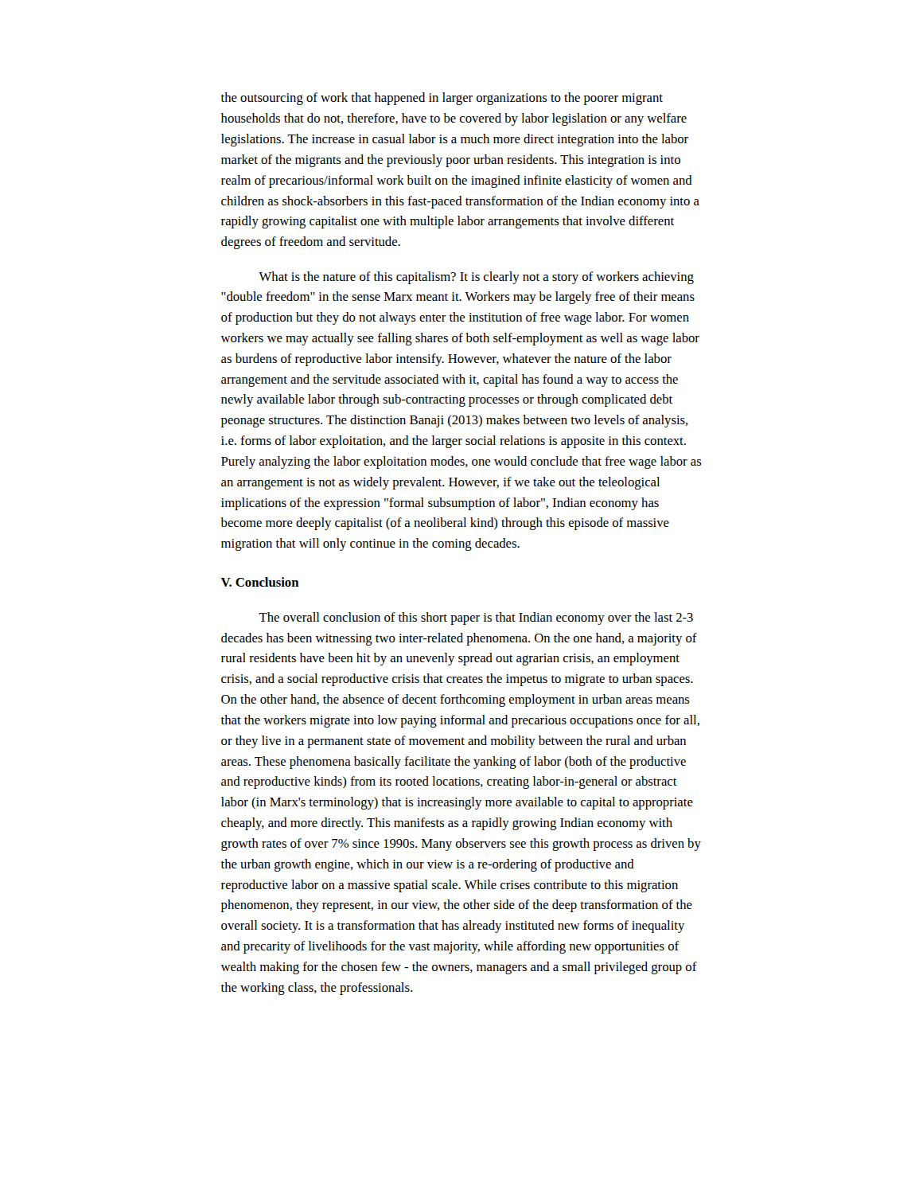the outsourcing of work that happened in larger organizations to the poorer migrant households that do not, therefore, have to be covered by labor legislation or any welfare legislations. The increase in casual labor is a much more direct integration into the labor market of the migrants and the previously poor urban residents. This integration is into realm of precarious/informal work built on the imagined infinite elasticity of women and children as shock-absorbers in this fast-paced transformation of the Indian economy into a rapidly growing capitalist one with multiple labor arrangements that involve different degrees of freedom and servitude.
What is the nature of this capitalism? It is clearly not a story of workers achieving "double freedom" in the sense Marx meant it. Workers may be largely free of their means of production but they do not always enter the institution of free wage labor. For women workers we may actually see falling shares of both self-employment as well as wage labor as burdens of reproductive labor intensify. However, whatever the nature of the labor arrangement and the servitude associated with it, capital has found a way to access the newly available labor through sub-contracting processes or through complicated debt peonage structures. The distinction Banaji (2013) makes between two levels of analysis, i.e. forms of labor exploitation, and the larger social relations is apposite in this context. Purely analyzing the labor exploitation modes, one would conclude that free wage labor as an arrangement is not as widely prevalent. However, if we take out the teleological implications of the expression "formal subsumption of labor", Indian economy has become more deeply capitalist (of a neoliberal kind) through this episode of massive migration that will only continue in the coming decades.
V. Conclusion
The overall conclusion of this short paper is that Indian economy over the last 2-3 decades has been witnessing two inter-related phenomena. On the one hand, a majority of rural residents have been hit by an unevenly spread out agrarian crisis, an employment crisis, and a social reproductive crisis that creates the impetus to migrate to urban spaces. On the other hand, the absence of decent forthcoming employment in urban areas means that the workers migrate into low paying informal and precarious occupations once for all, or they live in a permanent state of movement and mobility between the rural and urban areas. These phenomena basically facilitate the yanking of labor (both of the productive and reproductive kinds) from its rooted locations, creating labor-in-general or abstract labor (in Marx's terminology) that is increasingly more available to capital to appropriate cheaply, and more directly. This manifests as a rapidly growing Indian economy with growth rates of over 7% since 1990s. Many observers see this growth process as driven by the urban growth engine, which in our view is a re-ordering of productive and reproductive labor on a massive spatial scale. While crises contribute to this migration phenomenon, they represent, in our view, the other side of the deep transformation of the overall society. It is a transformation that has already instituted new forms of inequality and precarity of livelihoods for the vast majority, while affording new opportunities of wealth making for the chosen few - the owners, managers and a small privileged group of the working class, the professionals.